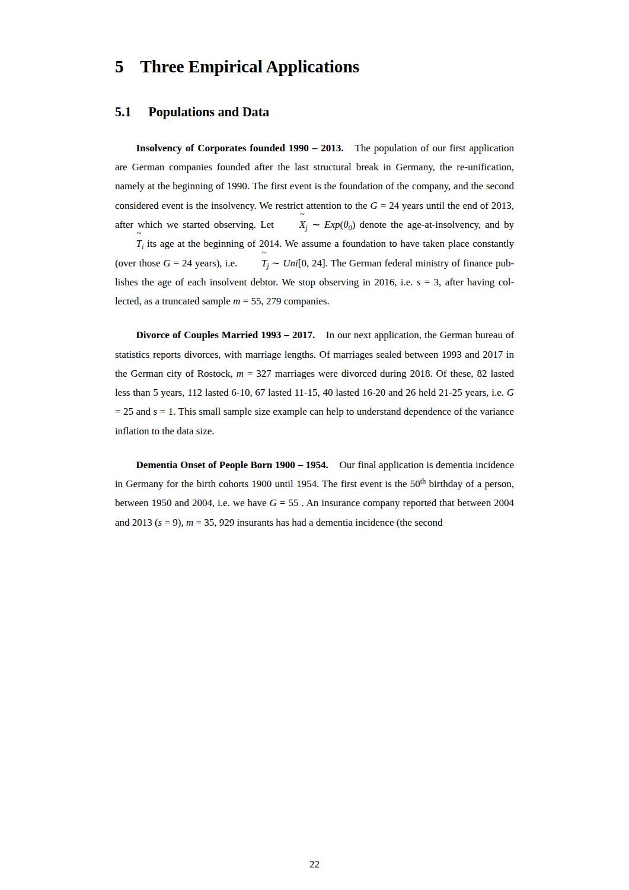5 Three Empirical Applications
5.1 Populations and Data
Insolvency of Corporates founded 1990 – 2013. The population of our first application are German companies founded after the last structural break in Germany, the re-unification, namely at the beginning of 1990. The first event is the foundation of the company, and the second considered event is the insolvency. We restrict attention to the G = 24 years until the end of 2013, after which we started observing. Let ~Xj ∼ Exp(θ0) denote the age-at-insolvency, and by ~Ti its age at the beginning of 2014. We assume a foundation to have taken place constantly (over those G = 24 years), i.e. ~Tj ∼ Uni[0, 24]. The German federal ministry of finance publishes the age of each insolvent debtor. We stop observing in 2016, i.e. s = 3, after having collected, as a truncated sample m = 55, 279 companies.
Divorce of Couples Married 1993 – 2017. In our next application, the German bureau of statistics reports divorces, with marriage lengths. Of marriages sealed between 1993 and 2017 in the German city of Rostock, m = 327 marriages were divorced during 2018. Of these, 82 lasted less than 5 years, 112 lasted 6-10, 67 lasted 11-15, 40 lasted 16-20 and 26 held 21-25 years, i.e. G = 25 and s = 1. This small sample size example can help to understand dependence of the variance inflation to the data size.
Dementia Onset of People Born 1900 – 1954. Our final application is dementia incidence in Germany for the birth cohorts 1900 until 1954. The first event is the 50th birthday of a person, between 1950 and 2004, i.e. we have G = 55 . An insurance company reported that between 2004 and 2013 (s = 9), m = 35, 929 insurants has had a dementia incidence (the second
22